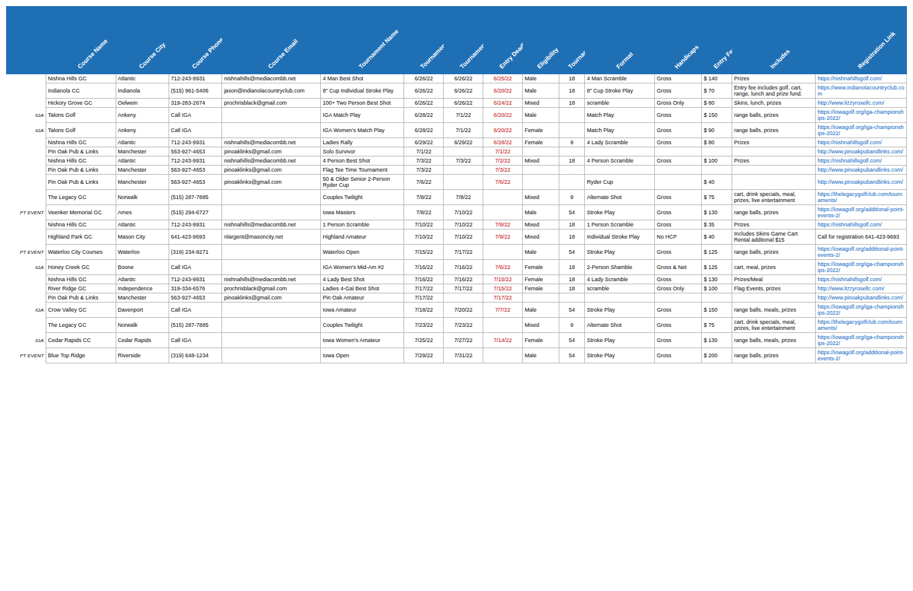| | Course Name | Course City | Course Phone | Course Email | Tournament Name | Tournament Start Date | Tournament End Date | Entry Deadline | Eligibility | Tournament - # of Holes | Format | Handicaps | Entry Fee | Includes | Registration Link |
| --- | --- | --- | --- | --- | --- | --- | --- | --- | --- | --- | --- | --- | --- | --- | --- |
| | Nishna Hills GC | Atlantic | 712-243-9931 | nishnahills@mediacombb.net | 4 Man Best Shot | 6/26/22 | 6/26/22 | 6/25/22 | Male | 18 | 4 Man Scramble | Gross | $ 140 | Prizes | https://nishnahillsgolf.com/ |
| | Indianola CC | Indianola | (515) 961-5406 | jason@indianolacountryclub.com | 8" Cup Individual Stroke Play | 6/26/22 | 6/26/22 | 6/20/22 | Male | 18 | 8" Cup Stroke Play | Gross | $ 70 | Entry fee includes golf, cart, range, lunch and prize fund. | https://www.indianolacountryclub.com |
| | Hickory Grove GC | Oelwein | 319-283-2674 | prochrisblack@gmail.com | 100+ Two Person Best Shot | 6/26/22 | 6/26/22 | 6/24/22 | Mixed | 18 | scramble | Gross Only | $ 80 | Skins, lunch, prizes | http://www.lizzyrosellc.com/ |
| IGA | Talons Golf | Ankeny | Call IGA | | IGA Match Play | 6/28/22 | 7/1/22 | 6/20/22 | Male | | Match Play | Gross | $ 150 | range balls, prizes | https://iowagolf.org/iga-championships-2022/ |
| IGA | Talons Golf | Ankeny | Call IGA | | IGA Women's Match Play | 6/28/22 | 7/1/22 | 6/20/22 | Female | | Match Play | Gross | $ 90 | range balls, prizes | https://iowagolf.org/iga-championships-2022/ |
| | Nishna Hills GC | Atlantic | 712-243-9931 | nishnahills@mediacombb.net | Ladies Rally | 6/29/22 | 6/29/22 | 6/28/22 | Female | 9 | 4 Lady Scramble | Gross | $ 80 | Prizes | https://nishnahillsgolf.com/ |
| | Pin Oak Pub & Links | Manchester | 563-927-4653 | pinoaklinks@gmail.com | Solo Survivor | 7/1/22 | | 7/1/22 | | | | | | | http://www.pinoakpubandlinks.com/ |
| | Nishna Hills GC | Atlantic | 712-243-9931 | nishnahills@mediacombb.net | 4 Person Best Shot | 7/3/22 | 7/3/22 | 7/2/22 | Mixed | 18 | 4 Person Scramble | Gross | $ 100 | Prizes | https://nishnahillsgolf.com/ |
| | Pin Oak Pub & Links | Manchester | 563-927-4653 | pinoaklinks@gmail.com | Flag Tee Time Tournament | 7/3/22 | | 7/3/22 | | | | | | | http://www.pinoakpubandlinks.com/ |
| | Pin Oak Pub & Links | Manchester | 563-927-4653 | pinoaklinks@gmail.com | 50 & Older Senior 2-Person Ryder Cup | 7/6/22 | | 7/6/22 | | | Ryder Cup | | $ 40 | | http://www.pinoakpubandlinks.com/ |
| | The Legacy GC | Norwalk | (515) 287-7885 | | Couples Twilight | 7/8/22 | 7/8/22 | | Mixed | 9 | Alternate Shot | Gross | $ 75 | cart, drink specials, meal, prizes, live entertainment | https://thelegacygolfclub.com/tournaments/ |
| PT EVENT | Veenker Memorial GC | Ames | (515) 294-6727 | | Iowa Masters | 7/8/22 | 7/10/22 | | Male | 54 | Stroke Play | Gross | $ 130 | range balls, prizes | https://iowagolf.org/additional-point-events-2/ |
| | Nishna Hills GC | Atlantic | 712-243-9931 | nishnahills@mediacombb.net | 1 Person Scramble | 7/10/22 | 7/10/22 | 7/9/22 | Mixed | 18 | 1 Person Scramble | Gross | $ 35 | Prizes | https://nishnahillsgolf.com/ |
| | Highland Park GC | Mason City | 641-423-9693 | nlargent@masoncity.net | Highland Amateur | 7/10/22 | 7/10/22 | 7/9/22 | Mixed | 18 | Individual Stroke Play | No HCP | $ 40 | Includes Skins Game Cart Rental additonal $15 | Call for registration 641-423-9693 |
| PT EVENT | Waterloo City Courses | Waterloo | (319) 234-9271 | | Waterloo Open | 7/15/22 | 7/17/22 | | Male | 54 | Stroke Play | Gross | $ 125 | range balls, prizes | https://iowagolf.org/additional-point-events-2/ |
| IGA | Honey Creek GC | Boone | Call IGA | | IGA Women's Mid-Am #2 | 7/16/22 | 7/16/22 | 7/6/22 | Female | 18 | 2-Person Shamble | Gross & Net | $ 125 | cart, meal, prizes | https://iowagolf.org/iga-championships-2022/ |
| | Nishna Hills GC | Atlantic | 712-243-9931 | nishnahills@mediacombb.net | 4 Lady Best Shot | 7/16/22 | 7/16/22 | 7/15/22 | Female | 18 | 4 Lady Scramble | Gross | $ 130 | Prizes/Meal | https://nishnahillsgolf.com/ |
| | River Ridge GC | Independence | 319-334-6576 | prochrisblack@gmail.com | Ladies 4-Gal Best Shot | 7/17/22 | 7/17/22 | 7/15/22 | Female | 18 | scramble | Gross Only | $ 100 | Flag Events, prizes | http://www.lizzyrosellc.com/ |
| | Pin Oak Pub & Links | Manchester | 563-927-4653 | pinoaklinks@gmail.com | Pin Oak Amateur | 7/17/22 | | 7/17/22 | | | | | | | http://www.pinoakpubandlinks.com/ |
| IGA | Crow Valley GC | Davenport | Call IGA | | Iowa Amateur | 7/18/22 | 7/20/22 | 7/7/22 | Male | 54 | Stroke Play | Gross | $ 150 | range balls, meals, prizes | https://iowagolf.org/iga-championships-2022/ |
| | The Legacy GC | Norwalk | (515) 287-7885 | | Couples Twilight | 7/23/22 | 7/23/22 | | Mixed | 9 | Alternate Shot | Gross | $ 75 | cart, drink specials, meal, prizes, live entertainment | https://thelegacygolfclub.com/tournaments/ |
| IGA | Cedar Rapids CC | Cedar Rapids | Call IGA | | Iowa Women's Amateur | 7/25/22 | 7/27/22 | 7/14/22 | Female | 54 | Stroke Play | Gross | $ 130 | range balls, meals, prizes | https://iowagolf.org/iga-championships-2022/ |
| PT EVENT | Blue Top Ridge | Riverside | (319) 648-1234 | | Iowa Open | 7/29/22 | 7/31/22 | | Male | 54 | Stroke Play | Gross | $ 200 | range balls, prizes | https://iowagolf.org/additional-point-events-2/ |